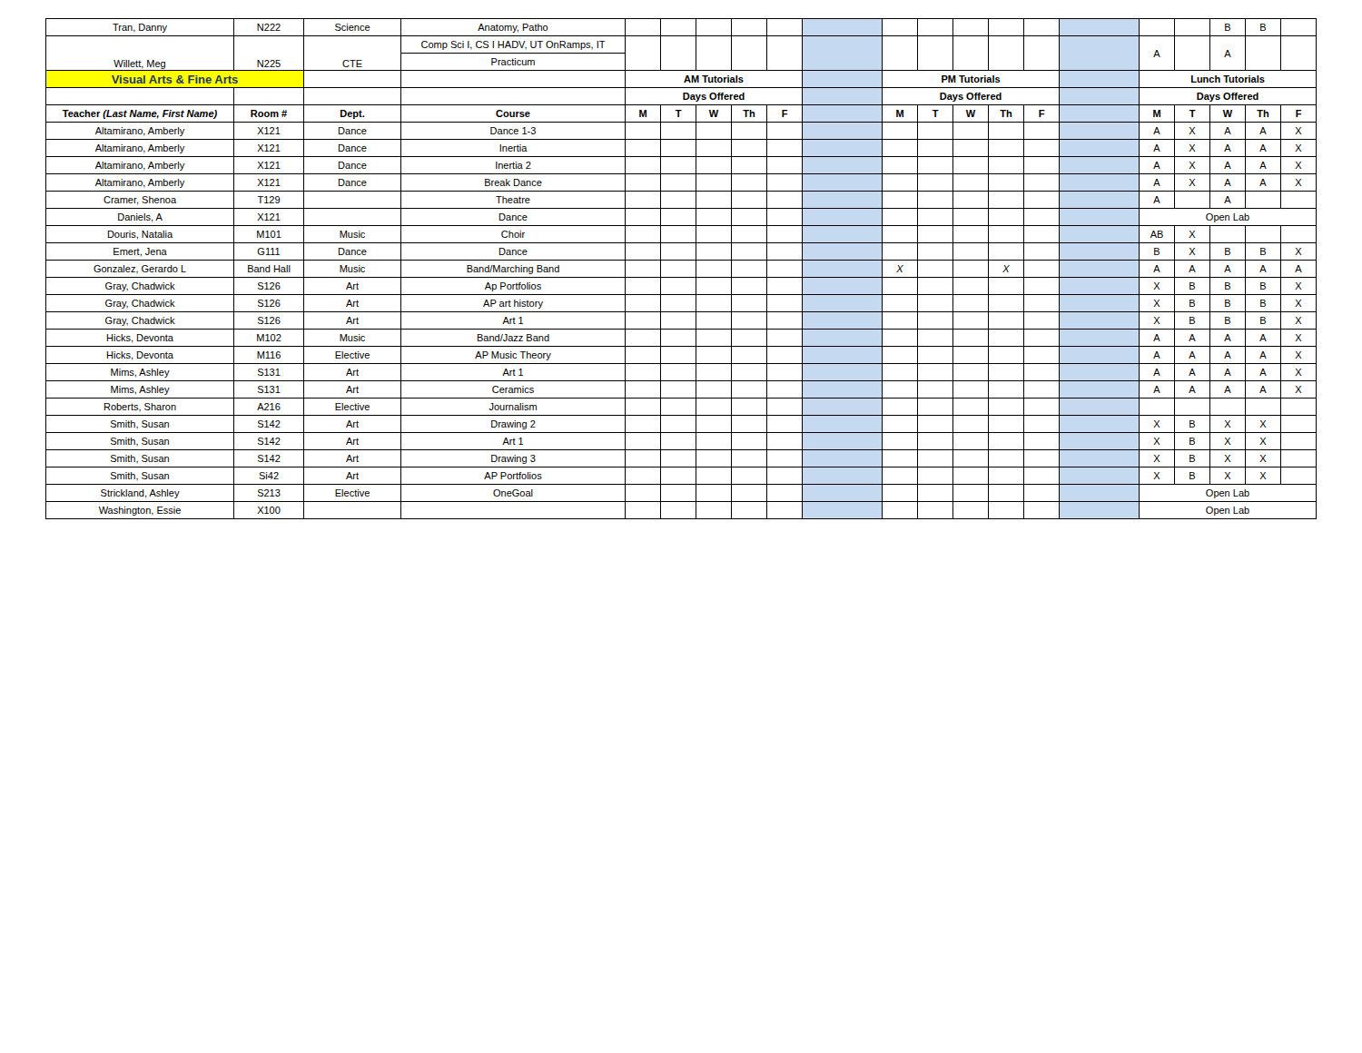| Tran, Danny | N222 | Science | Anatomy, Patho | | | | | | | | | | | | | | | B | B | |
| Willett, Meg | N225 | CTE | Comp Sci I, CS I HADV, UT OnRamps, IT | | | | | | | | | | | | | A | | A | | |
| Practicum |
| Visual Arts & Fine Arts | | | AM Tutorials | | PM Tutorials | | Lunch Tutorials |
| | | | | Days Offered | | Days Offered | | Days Offered |
| Teacher (Last Name, First Name) | Room # | Dept. | Course | M | T | W | Th | F | | M | T | W | Th | F | | M | T | W | Th | F |
| Altamirano, Amberly | X121 | Dance | Dance 1-3 | | | | | | | | | | | | | A | X | A | A | X |
| Altamirano, Amberly | X121 | Dance | Inertia | | | | | | | | | | | | | A | X | A | A | X |
| Altamirano, Amberly | X121 | Dance | Inertia 2 | | | | | | | | | | | | | A | X | A | A | X |
| Altamirano, Amberly | X121 | Dance | Break Dance | | | | | | | | | | | | | A | X | A | A | X |
| Cramer, Shenoa | T129 | | Theatre | | | | | | | | | | | | | A | | A | | |
| Daniels, A | X121 | | Dance | | | | | | | | | | | | | Open Lab |
| Douris, Natalia | M101 | Music | Choir | | | | | | | | | | | | | AB | X | | | |
| Emert, Jena | G111 | Dance | Dance | | | | | | | | | | | | | B | X | B | B | X |
| Gonzalez, Gerardo L | Band Hall | Music | Band/Marching Band | | | | | | | X | | | X | | | A | A | A | A | A |
| Gray, Chadwick | S126 | Art | Ap Portfolios | | | | | | | | | | | | | X | B | B | B | X |
| Gray, Chadwick | S126 | Art | AP art history | | | | | | | | | | | | | X | B | B | B | X |
| Gray, Chadwick | S126 | Art | Art 1 | | | | | | | | | | | | | X | B | B | B | X |
| Hicks, Devonta | M102 | Music | Band/Jazz Band | | | | | | | | | | | | | A | A | A | A | X |
| Hicks, Devonta | M116 | Elective | AP Music Theory | | | | | | | | | | | | | A | A | A | A | X |
| Mims, Ashley | S131 | Art | Art 1 | | | | | | | | | | | | | A | A | A | A | X |
| Mims, Ashley | S131 | Art | Ceramics | | | | | | | | | | | | | A | A | A | A | X |
| Roberts, Sharon | A216 | Elective | Journalism | | | | | | | | | | | | | | | | | |
| Smith, Susan | S142 | Art | Drawing 2 | | | | | | | | | | | | | X | B | X | X | |
| Smith, Susan | S142 | Art | Art 1 | | | | | | | | | | | | | X | B | X | X | |
| Smith, Susan | S142 | Art | Drawing 3 | | | | | | | | | | | | | X | B | X | X | |
| Smith, Susan | Si42 | Art | AP Portfolios | | | | | | | | | | | | | X | B | X | X | |
| Strickland, Ashley | S213 | Elective | OneGoal | | | | | | | | | | | | | Open Lab |
| Washington, Essie | X100 | | | | | | | | | | | | | | | Open Lab |